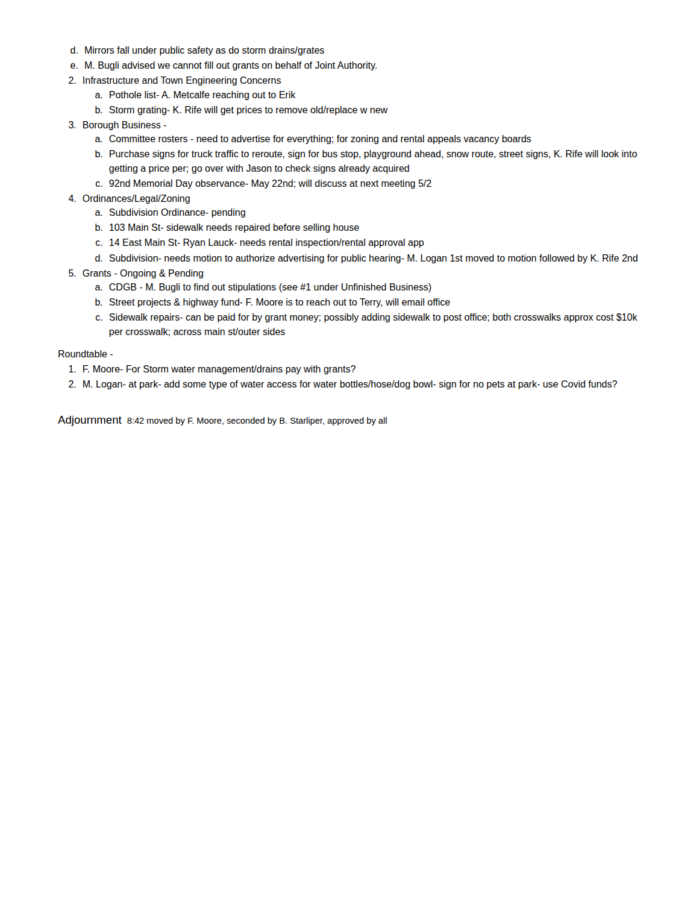Mirrors fall under public safety as do storm drains/grates
M. Bugli advised we cannot fill out grants on behalf of Joint Authority.
Infrastructure and Town Engineering Concerns
Pothole list- A. Metcalfe reaching out to Erik
Storm grating- K. Rife will get prices to remove old/replace w new
Borough Business -
Committee rosters - need to advertise for everything; for zoning and rental appeals vacancy boards
Purchase signs for truck traffic to reroute, sign for bus stop, playground ahead, snow route, street signs, K. Rife will look into getting a price per; go over with Jason to check signs already acquired
92nd Memorial Day observance- May 22nd; will discuss at next meeting 5/2
Ordinances/Legal/Zoning
Subdivision Ordinance- pending
103 Main St- sidewalk needs repaired before selling house
14 East Main St- Ryan Lauck- needs rental inspection/rental approval app
Subdivision- needs motion to authorize advertising for public hearing- M. Logan 1st moved to motion followed by K. Rife 2nd
Grants - Ongoing & Pending
CDGB - M. Bugli to find out stipulations (see #1 under Unfinished Business)
Street projects & highway fund- F. Moore is to reach out to Terry, will email office
Sidewalk repairs- can be paid for by grant money; possibly adding sidewalk to post office; both crosswalks approx cost $10k per crosswalk; across main st/outer sides
Roundtable -
F. Moore- For Storm water management/drains pay with grants?
M. Logan- at park- add some type of water access for water bottles/hose/dog bowl- sign for no pets at park- use Covid funds?
Adjournment 8:42 moved by F. Moore, seconded by B. Starliper, approved by all